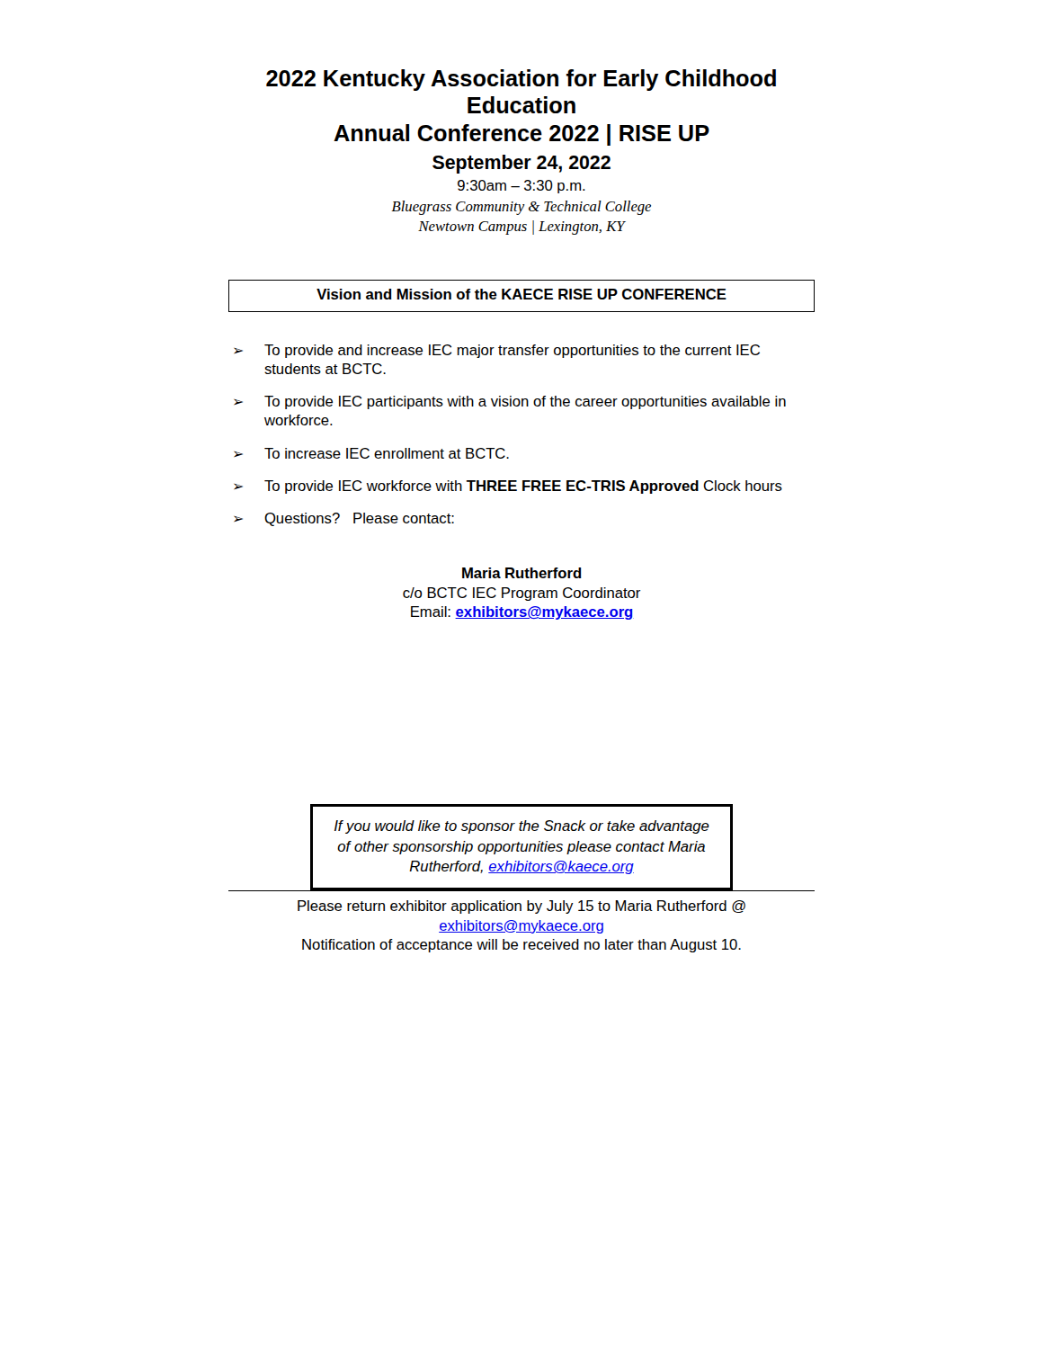2022 Kentucky Association for Early Childhood Education
Annual Conference 2022 | RISE UP
September 24, 2022
9:30am – 3:30 p.m.
Bluegrass Community & Technical College
Newtown Campus | Lexington, KY
Vision and Mission of the KAECE RISE UP CONFERENCE
To provide and increase IEC major transfer opportunities to the current IEC students at BCTC.
To provide IEC participants with a vision of the career opportunities available in workforce.
To increase IEC enrollment at BCTC.
To provide IEC workforce with THREE FREE EC-TRIS Approved Clock hours
Questions? Please contact:
Maria Rutherford
c/o BCTC IEC Program Coordinator
Email: exhibitors@mykaece.org
If you would like to sponsor the Snack or take advantage of other sponsorship opportunities please contact Maria Rutherford, exhibitors@kaece.org
Please return exhibitor application by July 15 to Maria Rutherford @ exhibitors@mykaece.org
Notification of acceptance will be received no later than August 10.